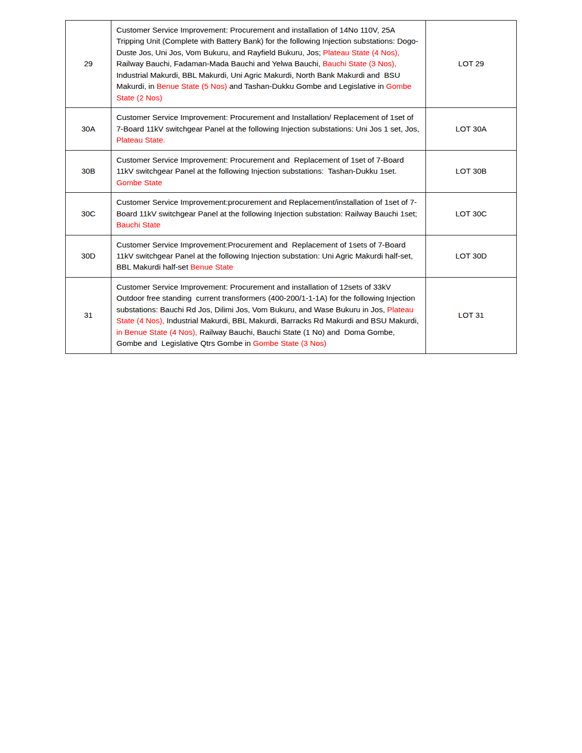| 29 | Customer Service Improvement: Procurement and installation of 14No 110V, 25A Tripping Unit (Complete with Battery Bank) for the following Injection substations: Dogo-Duste Jos, Uni Jos, Vom Bukuru, and Rayfield Bukuru, Jos; Plateau State (4 Nos), Railway Bauchi, Fadaman-Mada Bauchi and Yelwa Bauchi, Bauchi State (3 Nos), Industrial Makurdi, BBL Makurdi, Uni Agric Makurdi, North Bank Makurdi and BSU Makurdi, in Benue State (5 Nos) and Tashan-Dukku Gombe and Legislative in Gombe State (2 Nos) | LOT 29 |
| 30A | Customer Service Improvement: Procurement and Installation/ Replacement of 1set of 7-Board 11kV switchgear Panel at the following Injection substations: Uni Jos 1 set, Jos, Plateau State. | LOT 30A |
| 30B | Customer Service Improvement: Procurement and Replacement of 1set of 7-Board 11kV switchgear Panel at the following Injection substations: Tashan-Dukku 1set. Gombe State | LOT 30B |
| 30C | Customer Service Improvement:procurement and Replacement/installation of 1set of 7-Board 11kV switchgear Panel at the following Injection substation: Railway Bauchi 1set; Bauchi State | LOT 30C |
| 30D | Customer Service Improvement:Procurement and Replacement of 1sets of 7-Board 11kV switchgear Panel at the following Injection substation: Uni Agric Makurdi half-set, BBL Makurdi half-set Benue State | LOT 30D |
| 31 | Customer Service Improvement: Procurement and installation of 12sets of 33kV Outdoor free standing current transformers (400-200/1-1-1A) for the following Injection substations: Bauchi Rd Jos, Dilimi Jos, Vom Bukuru, and Wase Bukuru in Jos, Plateau State (4 Nos), Industrial Makurdi, BBL Makurdi, Barracks Rd Makurdi and BSU Makurdi, in Benue State (4 Nos), Railway Bauchi, Bauchi State (1 No) and Doma Gombe, Gombe and Legislative Qtrs Gombe in Gombe State (3 Nos) | LOT 31 |